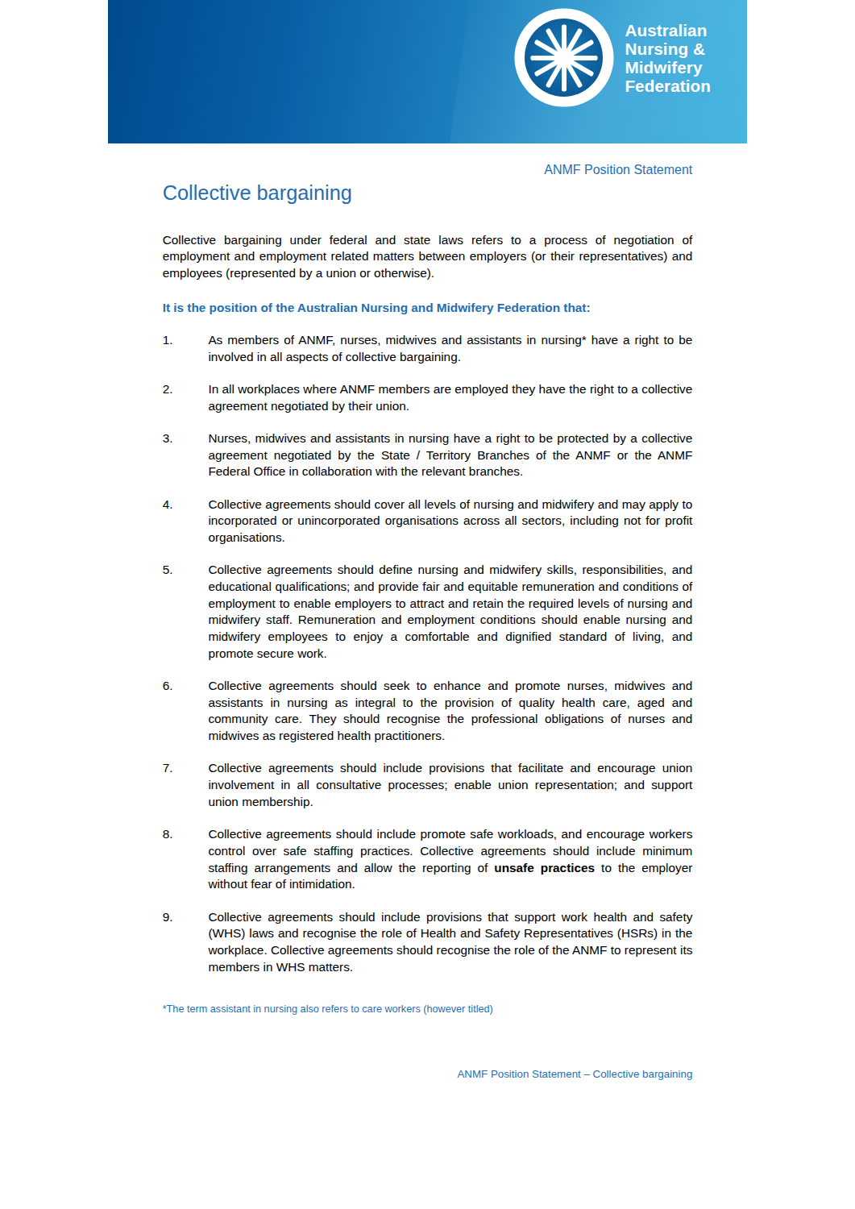Australian
Nursing &
Midwifery
Federation
ANMF Position Statement
Collective bargaining
Collective bargaining under federal and state laws refers to a process of negotiation of employment and employment related matters between employers (or their representatives) and employees (represented by a union or otherwise).
It is the position of the Australian Nursing and Midwifery Federation that:
1. As members of ANMF, nurses, midwives and assistants in nursing* have a right to be involved in all aspects of collective bargaining.
2. In all workplaces where ANMF members are employed they have the right to a collective agreement negotiated by their union.
3. Nurses, midwives and assistants in nursing have a right to be protected by a collective agreement negotiated by the State / Territory Branches of the ANMF or the ANMF Federal Office in collaboration with the relevant branches.
4. Collective agreements should cover all levels of nursing and midwifery and may apply to incorporated or unincorporated organisations across all sectors, including not for profit organisations.
5. Collective agreements should define nursing and midwifery skills, responsibilities, and educational qualifications; and provide fair and equitable remuneration and conditions of employment to enable employers to attract and retain the required levels of nursing and midwifery staff. Remuneration and employment conditions should enable nursing and midwifery employees to enjoy a comfortable and dignified standard of living, and promote secure work.
6. Collective agreements should seek to enhance and promote nurses, midwives and assistants in nursing as integral to the provision of quality health care, aged and community care. They should recognise the professional obligations of nurses and midwives as registered health practitioners.
7. Collective agreements should include provisions that facilitate and encourage union involvement in all consultative processes; enable union representation; and support union membership.
8. Collective agreements should include promote safe workloads, and encourage workers control over safe staffing practices. Collective agreements should include minimum staffing arrangements and allow the reporting of unsafe practices to the employer without fear of intimidation.
9. Collective agreements should include provisions that support work health and safety (WHS) laws and recognise the role of Health and Safety Representatives (HSRs) in the workplace. Collective agreements should recognise the role of the ANMF to represent its members in WHS matters.
*The term assistant in nursing also refers to care workers (however titled)
ANMF Position Statement – Collective bargaining